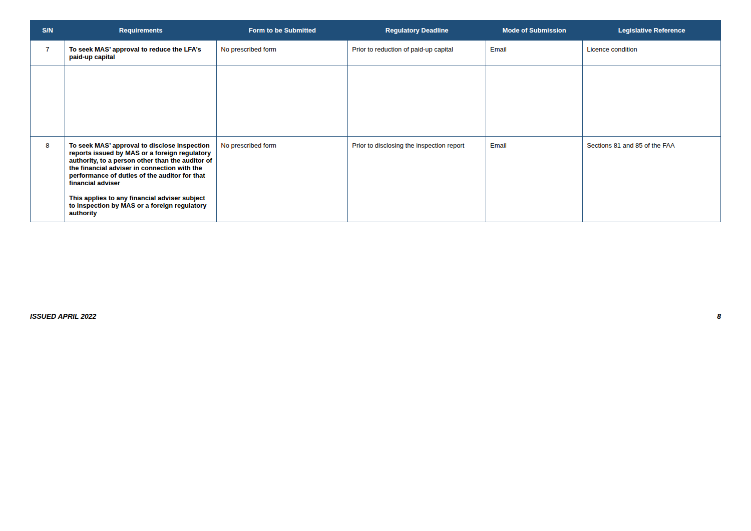| S/N | Requirements | Form to be Submitted | Regulatory Deadline | Mode of Submission | Legislative Reference |
| --- | --- | --- | --- | --- | --- |
| 7 | To seek MAS’ approval to reduce the LFA’s paid-up capital | No prescribed form | Prior to reduction of paid-up capital | Email | Licence condition |
| 8 | To seek MAS’ approval to disclose inspection reports issued by MAS or a foreign regulatory authority, to a person other than the auditor of the financial adviser in connection with the performance of duties of the auditor for that financial adviser This applies to any financial adviser subject to inspection by MAS or a foreign regulatory authority | No prescribed form | Prior to disclosing the inspection report | Email | Sections 81 and 85 of the FAA |
ISSUED APRIL 2022 8